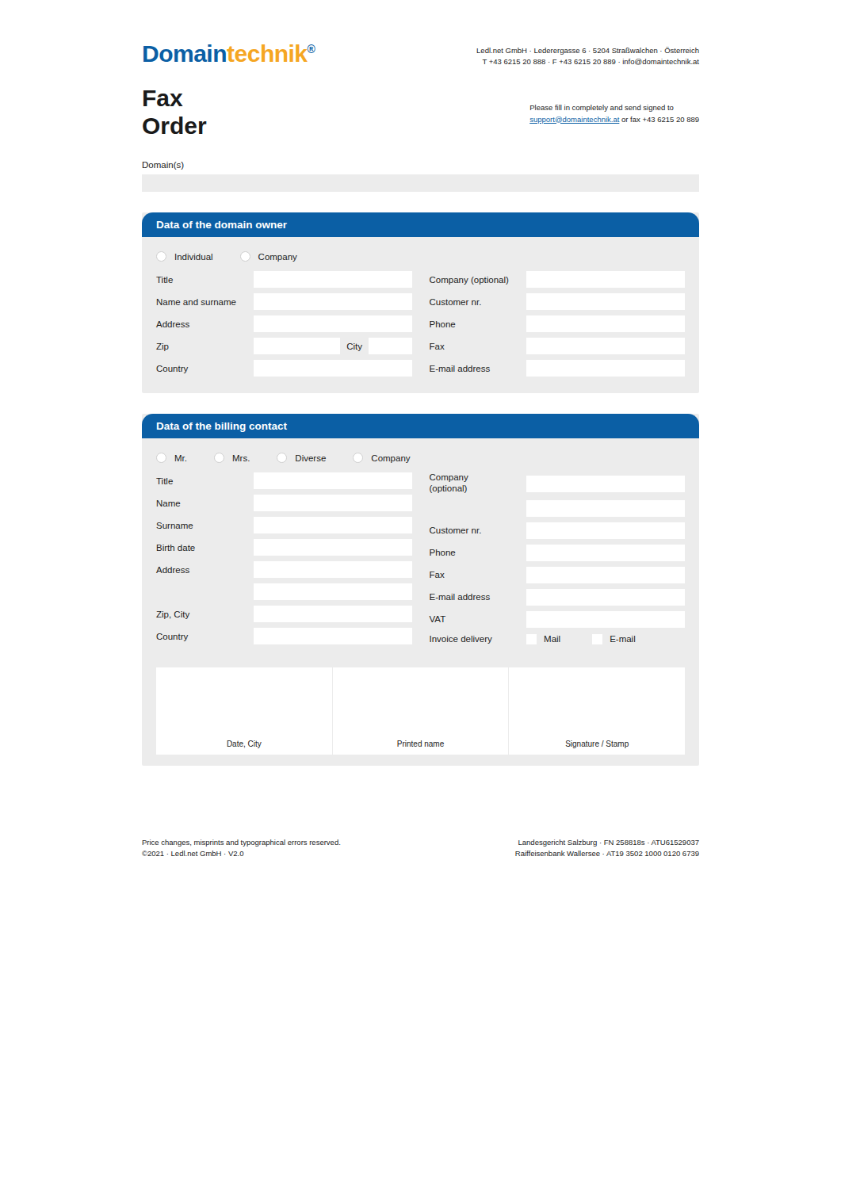Domain technik®
Ledl.net GmbH · Lederergasse 6 · 5204 Straßwalchen · Österreich
T +43 6215 20 888 · F +43 6215 20 889 · info@domaintechnik.at
Fax
Order
Please fill in completely and send signed to
support@domaintechnik.at or fax +43 6215 20 889
Domain(s)
Data of the domain owner
Individual
Company
Title
Name and surname
Address
Zip City
Country
Company (optional)
Customer nr.
Phone
Fax
E-mail address
Data of the billing contact
Mr.
Mrs.
Diverse
Company
Title
Name
Surname
Birth date
Address
Address 2
Zip, City
Country
Company
(optional)
Company 2
Customer nr.
Phone
Fax
E-mail address
VAT
Invoice delivery
Mail
E-mail
Date, City
Printed name
Signature / Stamp
Price changes, misprints and typographical errors reserved.
©2021 · Ledl.net GmbH · V2.0
Landesgericht Salzburg · FN 258818s · ATU61529037
Raiffeisenbank Wallersee · AT19 3502 1000 0120 6739